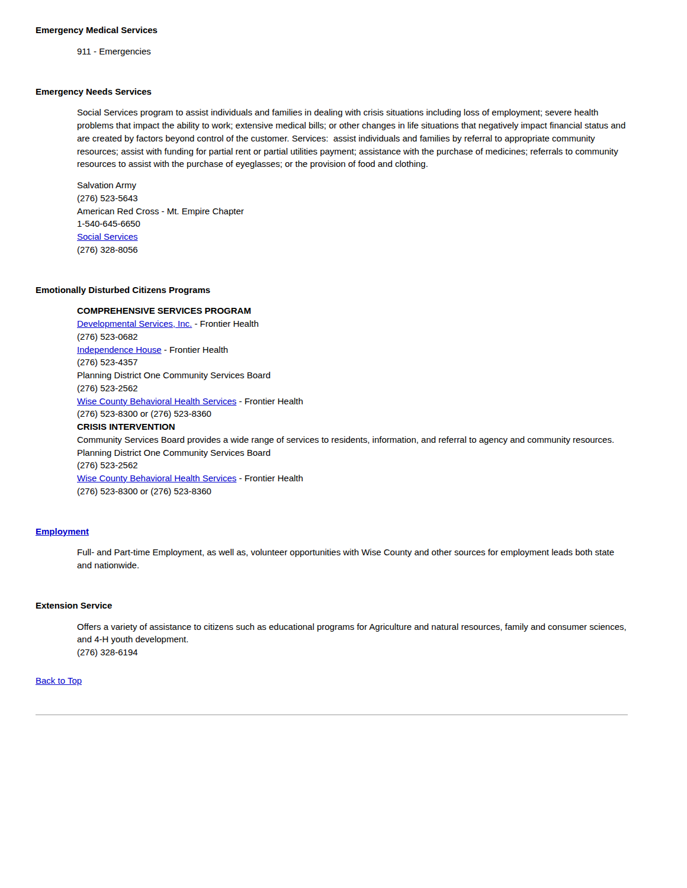Emergency Medical Services
911 - Emergencies
Emergency Needs Services
Social Services program to assist individuals and families in dealing with crisis situations including loss of employment; severe health problems that impact the ability to work; extensive medical bills; or other changes in life situations that negatively impact financial status and are created by factors beyond control of the customer. Services: assist individuals and families by referral to appropriate community resources; assist with funding for partial rent or partial utilities payment; assistance with the purchase of medicines; referrals to community resources to assist with the purchase of eyeglasses; or the provision of food and clothing.
Salvation Army
(276) 523-5643
American Red Cross - Mt. Empire Chapter
1-540-645-6650
Social Services
(276) 328-8056
Emotionally Disturbed Citizens Programs
COMPREHENSIVE SERVICES PROGRAM
Developmental Services, Inc. - Frontier Health
(276) 523-0682
Independence House - Frontier Health
(276) 523-4357
Planning District One Community Services Board
(276) 523-2562
Wise County Behavioral Health Services - Frontier Health
(276) 523-8300 or (276) 523-8360
CRISIS INTERVENTION
Community Services Board provides a wide range of services to residents, information, and referral to agency and community resources.
Planning District One Community Services Board
(276) 523-2562
Wise County Behavioral Health Services - Frontier Health
(276) 523-8300 or (276) 523-8360
Employment
Full- and Part-time Employment, as well as, volunteer opportunities with Wise County and other sources for employment leads both state and nationwide.
Extension Service
Offers a variety of assistance to citizens such as educational programs for Agriculture and natural resources, family and consumer sciences, and 4-H youth development.
(276) 328-6194
Back to Top